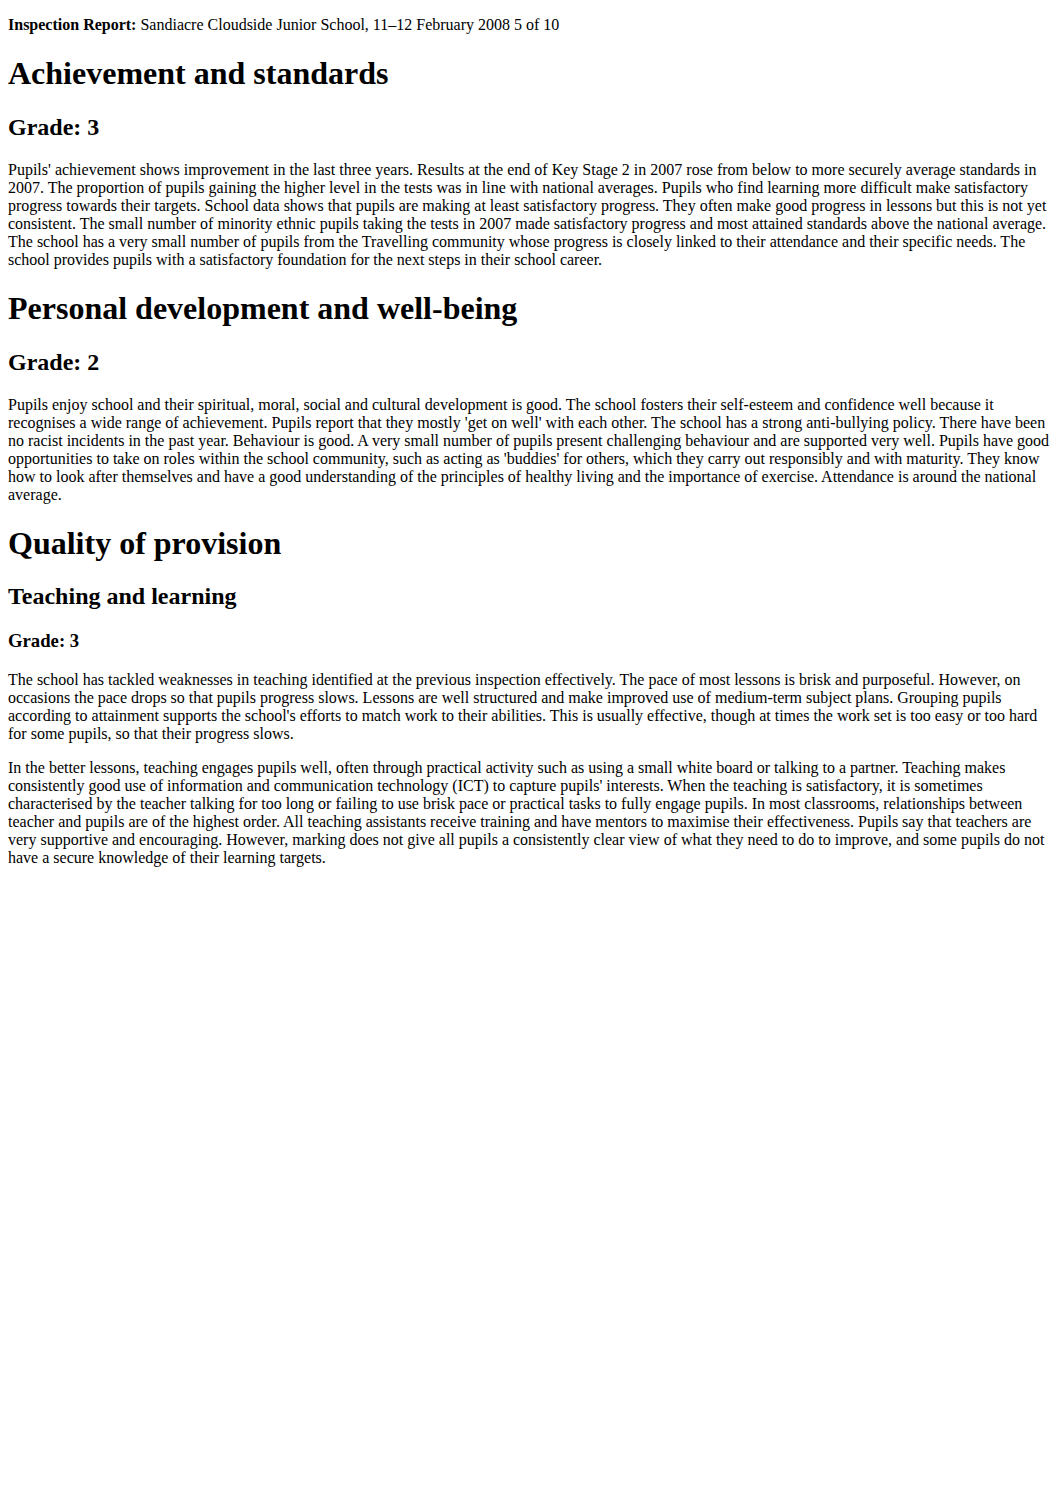Inspection Report: Sandiacre Cloudside Junior School, 11–12 February 2008 5 of 10
Achievement and standards
Grade: 3
Pupils' achievement shows improvement in the last three years. Results at the end of Key Stage 2 in 2007 rose from below to more securely average standards in 2007. The proportion of pupils gaining the higher level in the tests was in line with national averages. Pupils who find learning more difficult make satisfactory progress towards their targets. School data shows that pupils are making at least satisfactory progress. They often make good progress in lessons but this is not yet consistent. The small number of minority ethnic pupils taking the tests in 2007 made satisfactory progress and most attained standards above the national average. The school has a very small number of pupils from the Travelling community whose progress is closely linked to their attendance and their specific needs. The school provides pupils with a satisfactory foundation for the next steps in their school career.
Personal development and well-being
Grade: 2
Pupils enjoy school and their spiritual, moral, social and cultural development is good. The school fosters their self-esteem and confidence well because it recognises a wide range of achievement. Pupils report that they mostly 'get on well' with each other. The school has a strong anti-bullying policy. There have been no racist incidents in the past year. Behaviour is good. A very small number of pupils present challenging behaviour and are supported very well. Pupils have good opportunities to take on roles within the school community, such as acting as 'buddies' for others, which they carry out responsibly and with maturity. They know how to look after themselves and have a good understanding of the principles of healthy living and the importance of exercise. Attendance is around the national average.
Quality of provision
Teaching and learning
Grade: 3
The school has tackled weaknesses in teaching identified at the previous inspection effectively. The pace of most lessons is brisk and purposeful. However, on occasions the pace drops so that pupils progress slows. Lessons are well structured and make improved use of medium-term subject plans. Grouping pupils according to attainment supports the school's efforts to match work to their abilities. This is usually effective, though at times the work set is too easy or too hard for some pupils, so that their progress slows.
In the better lessons, teaching engages pupils well, often through practical activity such as using a small white board or talking to a partner. Teaching makes consistently good use of information and communication technology (ICT) to capture pupils' interests. When the teaching is satisfactory, it is sometimes characterised by the teacher talking for too long or failing to use brisk pace or practical tasks to fully engage pupils. In most classrooms, relationships between teacher and pupils are of the highest order. All teaching assistants receive training and have mentors to maximise their effectiveness. Pupils say that teachers are very supportive and encouraging. However, marking does not give all pupils a consistently clear view of what they need to do to improve, and some pupils do not have a secure knowledge of their learning targets.